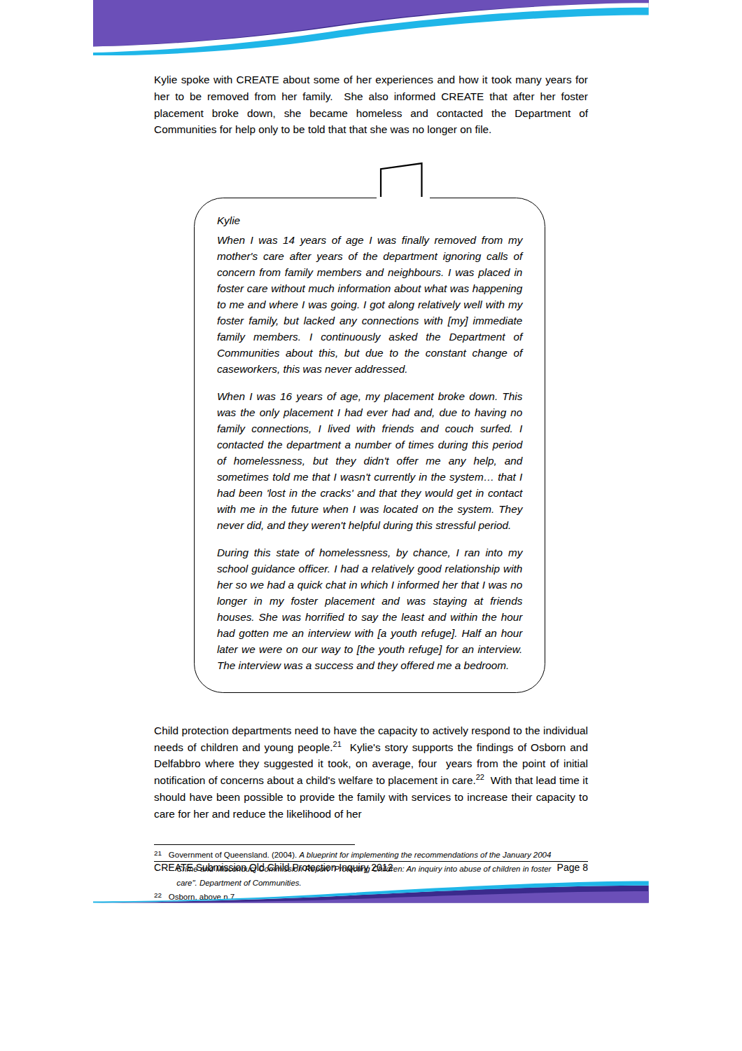Kylie spoke with CREATE about some of her experiences and how it took many years for her to be removed from her family. She also informed CREATE that after her foster placement broke down, she became homeless and contacted the Department of Communities for help only to be told that that she was no longer on file.
Kylie
When I was 14 years of age I was finally removed from my mother's care after years of the department ignoring calls of concern from family members and neighbours. I was placed in foster care without much information about what was happening to me and where I was going. I got along relatively well with my foster family, but lacked any connections with [my] immediate family members. I continuously asked the Department of Communities about this, but due to the constant change of caseworkers, this was never addressed.
When I was 16 years of age, my placement broke down. This was the only placement I had ever had and, due to having no family connections, I lived with friends and couch surfed. I contacted the department a number of times during this period of homelessness, but they didn't offer me any help, and sometimes told me that I wasn't currently in the system… that I had been 'lost in the cracks' and that they would get in contact with me in the future when I was located on the system. They never did, and they weren't helpful during this stressful period.
During this state of homelessness, by chance, I ran into my school guidance officer. I had a relatively good relationship with her so we had a quick chat in which I informed her that I was no longer in my foster placement and was staying at friends houses. She was horrified to say the least and within the hour had gotten me an interview with [a youth refuge]. Half an hour later we were on our way to [the youth refuge] for an interview. The interview was a success and they offered me a bedroom.
Child protection departments need to have the capacity to actively respond to the individual needs of children and young people.21 Kylie's story supports the findings of Osborn and Delfabbro where they suggested it took, on average, four years from the point of initial notification of concerns about a child's welfare to placement in care.22 With that lead time it should have been possible to provide the family with services to increase their capacity to care for her and reduce the likelihood of her
21 Government of Queensland. (2004). A blueprint for implementing the recommendations of the January 2004
Crime and Misconduct Commission Report "Protecting Children: An inquiry into abuse of children in foster
care". Department of Communities.
22 Osborn, above n 7.
CREATE Submission Qld Child Protection Inquiry 2012 Page 8